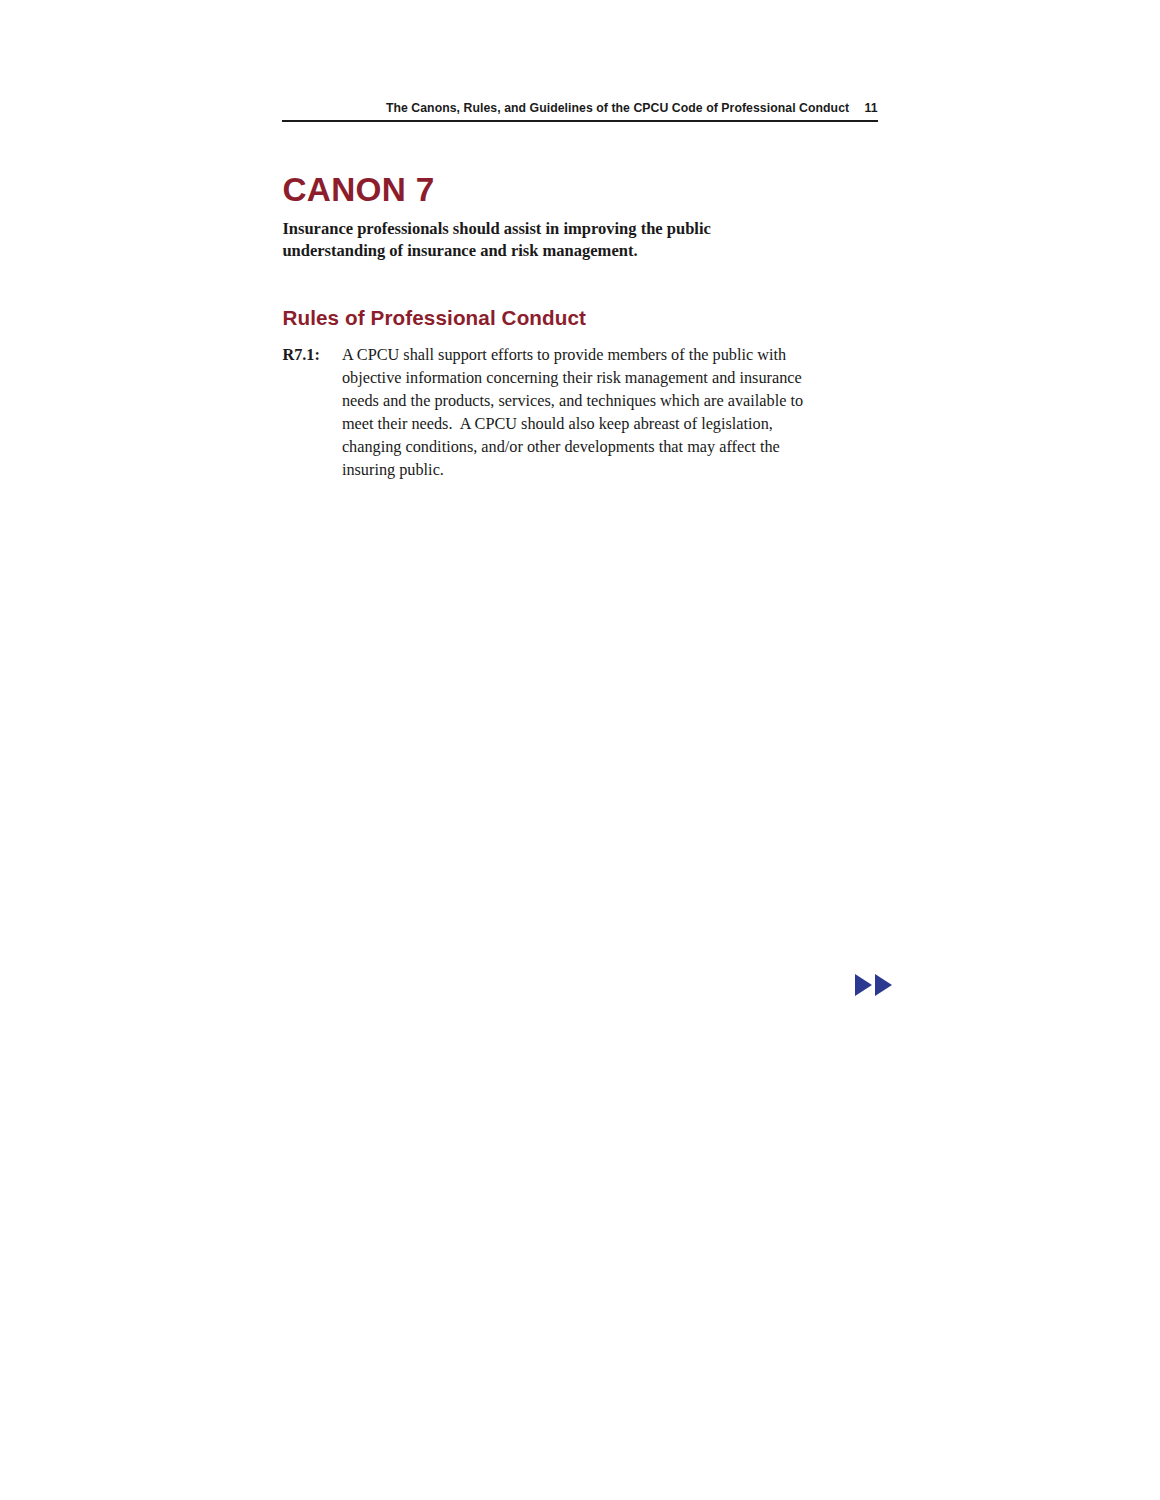The Canons, Rules, and Guidelines of the CPCU Code of Professional Conduct11
CANON 7
Insurance professionals should assist in improving the public understanding of insurance and risk management.
Rules of Professional Conduct
R7.1:
A CPCU shall support efforts to provide members of the public with objective information concerning their risk management and insurance needs and the products, services, and techniques which are available to meet their needs. A CPCU should also keep abreast of legislation, changing conditions, and/or other developments that may affect the insuring public.